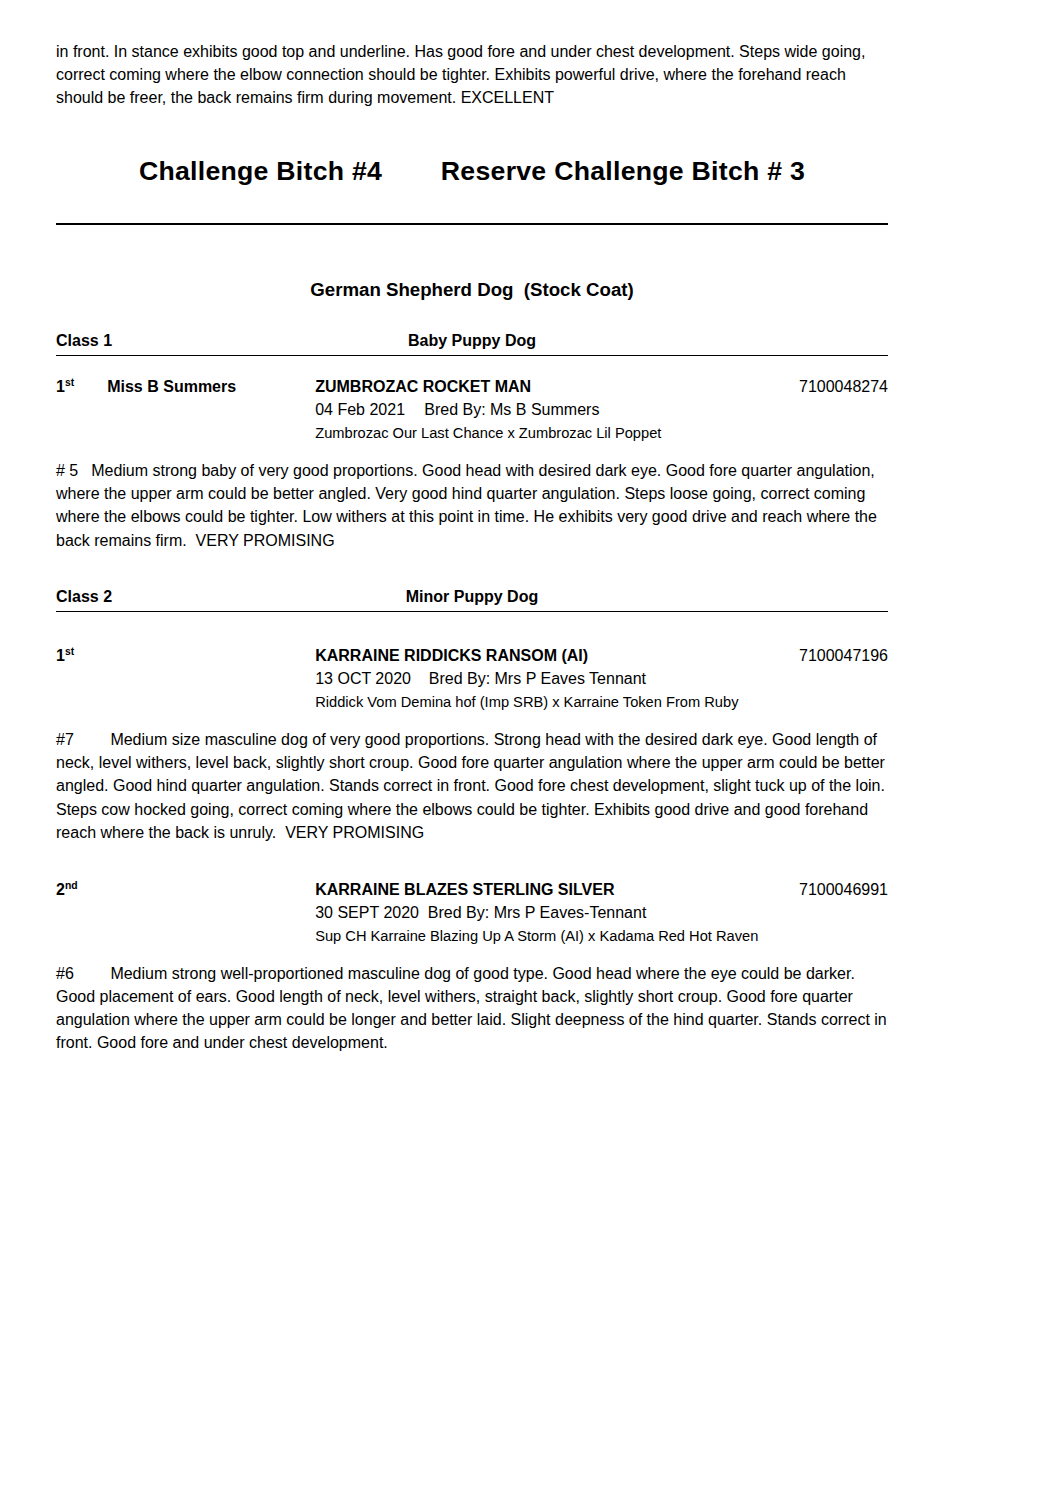in front. In stance exhibits good top and underline. Has good fore and under chest development. Steps wide going, correct coming where the elbow connection should be tighter. Exhibits powerful drive, where the forehand reach should be freer, the back remains firm during movement. EXCELLENT
Challenge Bitch #4 Reserve Challenge Bitch # 3
German Shepherd Dog (Stock Coat)
| Class 1 | Baby Puppy Dog | |
| 1 st | Miss B Summers | Zumbrozac Rocket Man 04 Feb 2021 Bred By: Ms B Summers Zumbrozac Our Last Chance x Zumbrozac Lil Poppet | 7100048274 |
# 5 Medium strong baby of very good proportions. Good head with desired dark eye. Good fore quarter angulation, where the upper arm could be better angled. Very good hind quarter angulation. Steps loose going, correct coming where the elbows could be tighter. Low withers at this point in time. He exhibits very good drive and reach where the back remains firm. VERY PROMISING
| Class 2 | Minor Puppy Dog | |
| 1 st | | Karraine Riddicks Ransom (AI) 13 OCT 2020 Bred By: Mrs P Eaves Tennant Riddick Vom Demina hof (Imp SRB) x Karraine Token From Ruby | 7100047196 |
#7 Medium size masculine dog of very good proportions. Strong head with the desired dark eye. Good length of neck, level withers, level back, slightly short croup. Good fore quarter angulation where the upper arm could be better angled. Good hind quarter angulation. Stands correct in front. Good fore chest development, slight tuck up of the loin. Steps cow hocked going, correct coming where the elbows could be tighter. Exhibits good drive and good forehand reach where the back is unruly. VERY PROMISING
| 2 nd | | Karraine Blazes Sterling Silver 30 SEPT 2020 Bred By: Mrs P Eaves-Tennant Sup CH Karraine Blazing Up A Storm (AI) x Kadama Red Hot Raven | 7100046991 |
#6 Medium strong well-proportioned masculine dog of good type. Good head where the eye could be darker. Good placement of ears. Good length of neck, level withers, straight back, slightly short croup. Good fore quarter angulation where the upper arm could be longer and better laid. Slight deepness of the hind quarter. Stands correct in front. Good fore and under chest development.